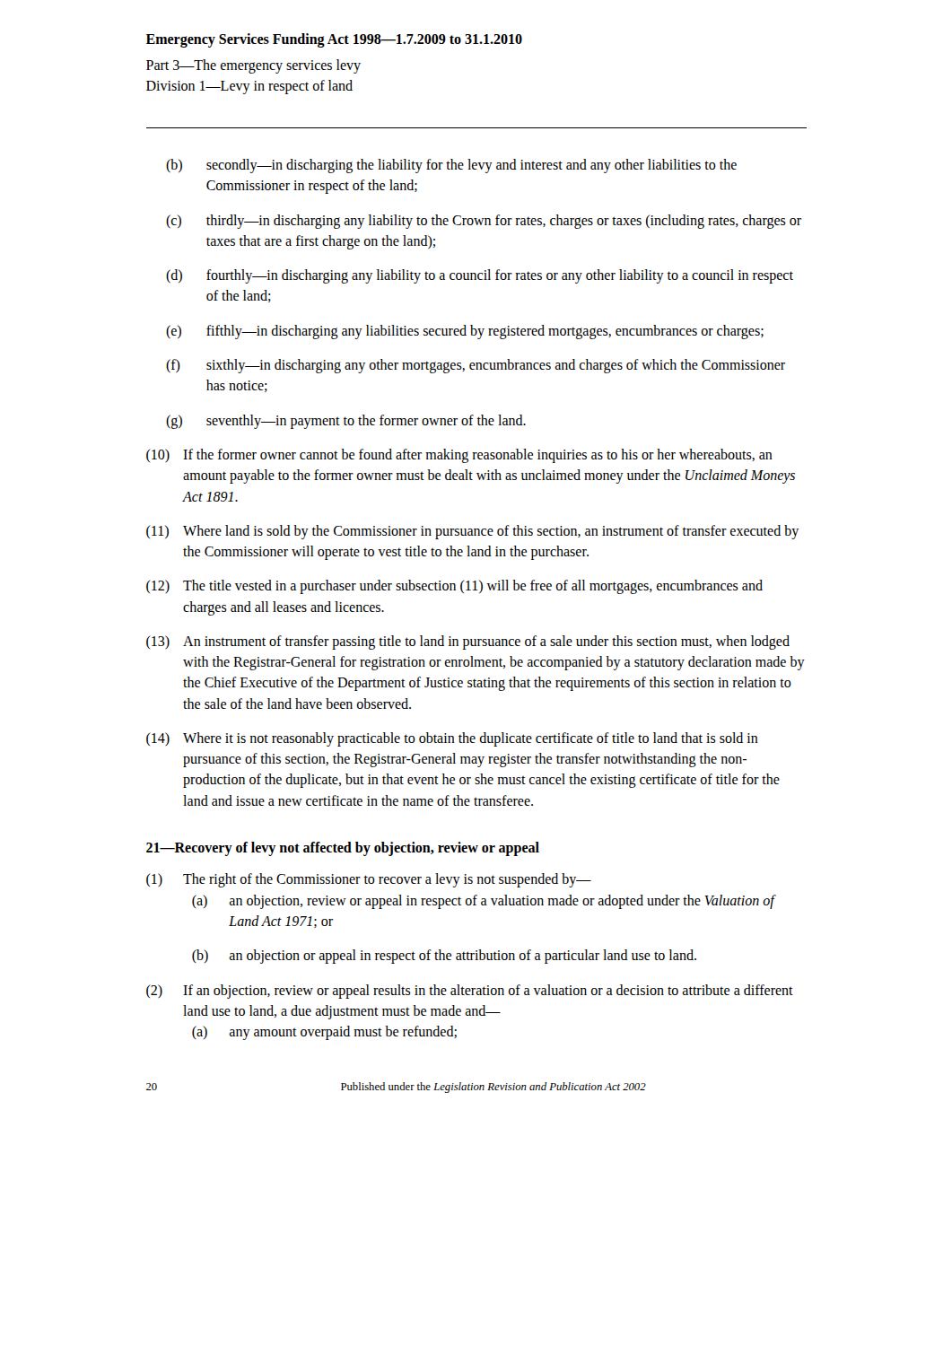Emergency Services Funding Act 1998—1.7.2009 to 31.1.2010
Part 3—The emergency services levy
Division 1—Levy in respect of land
(b) secondly—in discharging the liability for the levy and interest and any other liabilities to the Commissioner in respect of the land;
(c) thirdly—in discharging any liability to the Crown for rates, charges or taxes (including rates, charges or taxes that are a first charge on the land);
(d) fourthly—in discharging any liability to a council for rates or any other liability to a council in respect of the land;
(e) fifthly—in discharging any liabilities secured by registered mortgages, encumbrances or charges;
(f) sixthly—in discharging any other mortgages, encumbrances and charges of which the Commissioner has notice;
(g) seventhly—in payment to the former owner of the land.
(10) If the former owner cannot be found after making reasonable inquiries as to his or her whereabouts, an amount payable to the former owner must be dealt with as unclaimed money under the Unclaimed Moneys Act 1891.
(11) Where land is sold by the Commissioner in pursuance of this section, an instrument of transfer executed by the Commissioner will operate to vest title to the land in the purchaser.
(12) The title vested in a purchaser under subsection (11) will be free of all mortgages, encumbrances and charges and all leases and licences.
(13) An instrument of transfer passing title to land in pursuance of a sale under this section must, when lodged with the Registrar-General for registration or enrolment, be accompanied by a statutory declaration made by the Chief Executive of the Department of Justice stating that the requirements of this section in relation to the sale of the land have been observed.
(14) Where it is not reasonably practicable to obtain the duplicate certificate of title to land that is sold in pursuance of this section, the Registrar-General may register the transfer notwithstanding the non-production of the duplicate, but in that event he or she must cancel the existing certificate of title for the land and issue a new certificate in the name of the transferee.
21—Recovery of levy not affected by objection, review or appeal
(1) The right of the Commissioner to recover a levy is not suspended by—
(a) an objection, review or appeal in respect of a valuation made or adopted under the Valuation of Land Act 1971; or
(b) an objection or appeal in respect of the attribution of a particular land use to land.
(2) If an objection, review or appeal results in the alteration of a valuation or a decision to attribute a different land use to land, a due adjustment must be made and—
(a) any amount overpaid must be refunded;
20 Published under the Legislation Revision and Publication Act 2002